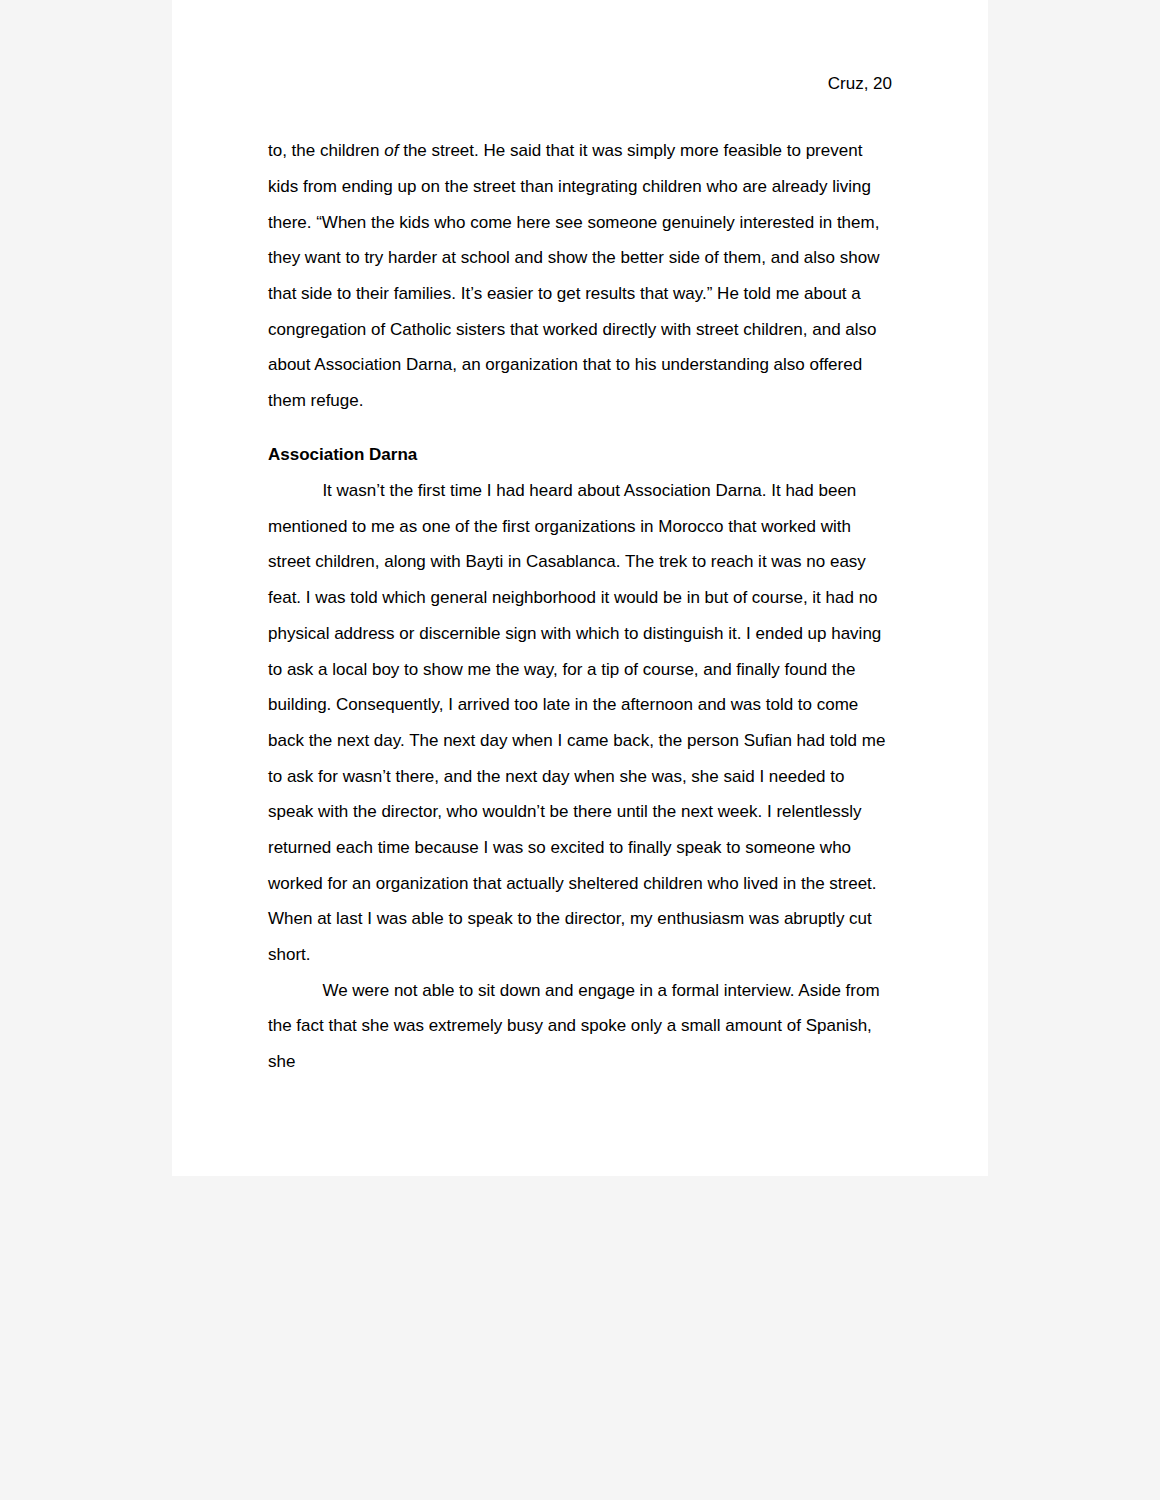Cruz, 20
to, the children of the street. He said that it was simply more feasible to prevent kids from ending up on the street than integrating children who are already living there. “When the kids who come here see someone genuinely interested in them, they want to try harder at school and show the better side of them, and also show that side to their families. It’s easier to get results that way.” He told me about a congregation of Catholic sisters that worked directly with street children, and also about Association Darna, an organization that to his understanding also offered them refuge.
Association Darna
It wasn’t the first time I had heard about Association Darna. It had been mentioned to me as one of the first organizations in Morocco that worked with street children, along with Bayti in Casablanca. The trek to reach it was no easy feat. I was told which general neighborhood it would be in but of course, it had no physical address or discernible sign with which to distinguish it. I ended up having to ask a local boy to show me the way, for a tip of course, and finally found the building. Consequently, I arrived too late in the afternoon and was told to come back the next day. The next day when I came back, the person Sufian had told me to ask for wasn’t there, and the next day when she was, she said I needed to speak with the director, who wouldn’t be there until the next week. I relentlessly returned each time because I was so excited to finally speak to someone who worked for an organization that actually sheltered children who lived in the street. When at last I was able to speak to the director, my enthusiasm was abruptly cut short.
We were not able to sit down and engage in a formal interview. Aside from the fact that she was extremely busy and spoke only a small amount of Spanish, she